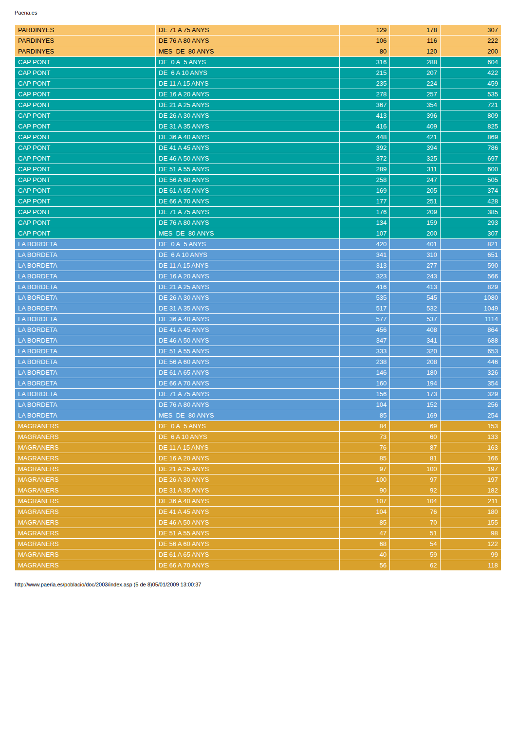Paeria.es
| PARDINYES | DE 71 A 75 ANYS | 129 | 178 | 307 |
| PARDINYES | DE 76 A 80 ANYS | 106 | 116 | 222 |
| PARDINYES | MES DE 80 ANYS | 80 | 120 | 200 |
| CAP PONT | DE 0 A 5 ANYS | 316 | 288 | 604 |
| CAP PONT | DE 6 A 10 ANYS | 215 | 207 | 422 |
| CAP PONT | DE 11 A 15 ANYS | 235 | 224 | 459 |
| CAP PONT | DE 16 A 20 ANYS | 278 | 257 | 535 |
| CAP PONT | DE 21 A 25 ANYS | 367 | 354 | 721 |
| CAP PONT | DE 26 A 30 ANYS | 413 | 396 | 809 |
| CAP PONT | DE 31 A 35 ANYS | 416 | 409 | 825 |
| CAP PONT | DE 36 A 40 ANYS | 448 | 421 | 869 |
| CAP PONT | DE 41 A 45 ANYS | 392 | 394 | 786 |
| CAP PONT | DE 46 A 50 ANYS | 372 | 325 | 697 |
| CAP PONT | DE 51 A 55 ANYS | 289 | 311 | 600 |
| CAP PONT | DE 56 A 60 ANYS | 258 | 247 | 505 |
| CAP PONT | DE 61 A 65 ANYS | 169 | 205 | 374 |
| CAP PONT | DE 66 A 70 ANYS | 177 | 251 | 428 |
| CAP PONT | DE 71 A 75 ANYS | 176 | 209 | 385 |
| CAP PONT | DE 76 A 80 ANYS | 134 | 159 | 293 |
| CAP PONT | MES DE 80 ANYS | 107 | 200 | 307 |
| LA BORDETA | DE 0 A 5 ANYS | 420 | 401 | 821 |
| LA BORDETA | DE 6 A 10 ANYS | 341 | 310 | 651 |
| LA BORDETA | DE 11 A 15 ANYS | 313 | 277 | 590 |
| LA BORDETA | DE 16 A 20 ANYS | 323 | 243 | 566 |
| LA BORDETA | DE 21 A 25 ANYS | 416 | 413 | 829 |
| LA BORDETA | DE 26 A 30 ANYS | 535 | 545 | 1080 |
| LA BORDETA | DE 31 A 35 ANYS | 517 | 532 | 1049 |
| LA BORDETA | DE 36 A 40 ANYS | 577 | 537 | 1114 |
| LA BORDETA | DE 41 A 45 ANYS | 456 | 408 | 864 |
| LA BORDETA | DE 46 A 50 ANYS | 347 | 341 | 688 |
| LA BORDETA | DE 51 A 55 ANYS | 333 | 320 | 653 |
| LA BORDETA | DE 56 A 60 ANYS | 238 | 208 | 446 |
| LA BORDETA | DE 61 A 65 ANYS | 146 | 180 | 326 |
| LA BORDETA | DE 66 A 70 ANYS | 160 | 194 | 354 |
| LA BORDETA | DE 71 A 75 ANYS | 156 | 173 | 329 |
| LA BORDETA | DE 76 A 80 ANYS | 104 | 152 | 256 |
| LA BORDETA | MES DE 80 ANYS | 85 | 169 | 254 |
| MAGRANERS | DE 0 A 5 ANYS | 84 | 69 | 153 |
| MAGRANERS | DE 6 A 10 ANYS | 73 | 60 | 133 |
| MAGRANERS | DE 11 A 15 ANYS | 76 | 87 | 163 |
| MAGRANERS | DE 16 A 20 ANYS | 85 | 81 | 166 |
| MAGRANERS | DE 21 A 25 ANYS | 97 | 100 | 197 |
| MAGRANERS | DE 26 A 30 ANYS | 100 | 97 | 197 |
| MAGRANERS | DE 31 A 35 ANYS | 90 | 92 | 182 |
| MAGRANERS | DE 36 A 40 ANYS | 107 | 104 | 211 |
| MAGRANERS | DE 41 A 45 ANYS | 104 | 76 | 180 |
| MAGRANERS | DE 46 A 50 ANYS | 85 | 70 | 155 |
| MAGRANERS | DE 51 A 55 ANYS | 47 | 51 | 98 |
| MAGRANERS | DE 56 A 60 ANYS | 68 | 54 | 122 |
| MAGRANERS | DE 61 A 65 ANYS | 40 | 59 | 99 |
| MAGRANERS | DE 66 A 70 ANYS | 56 | 62 | 118 |
http://www.paeria.es/poblacio/doc/2003/index.asp (5 de 8)05/01/2009 13:00:37